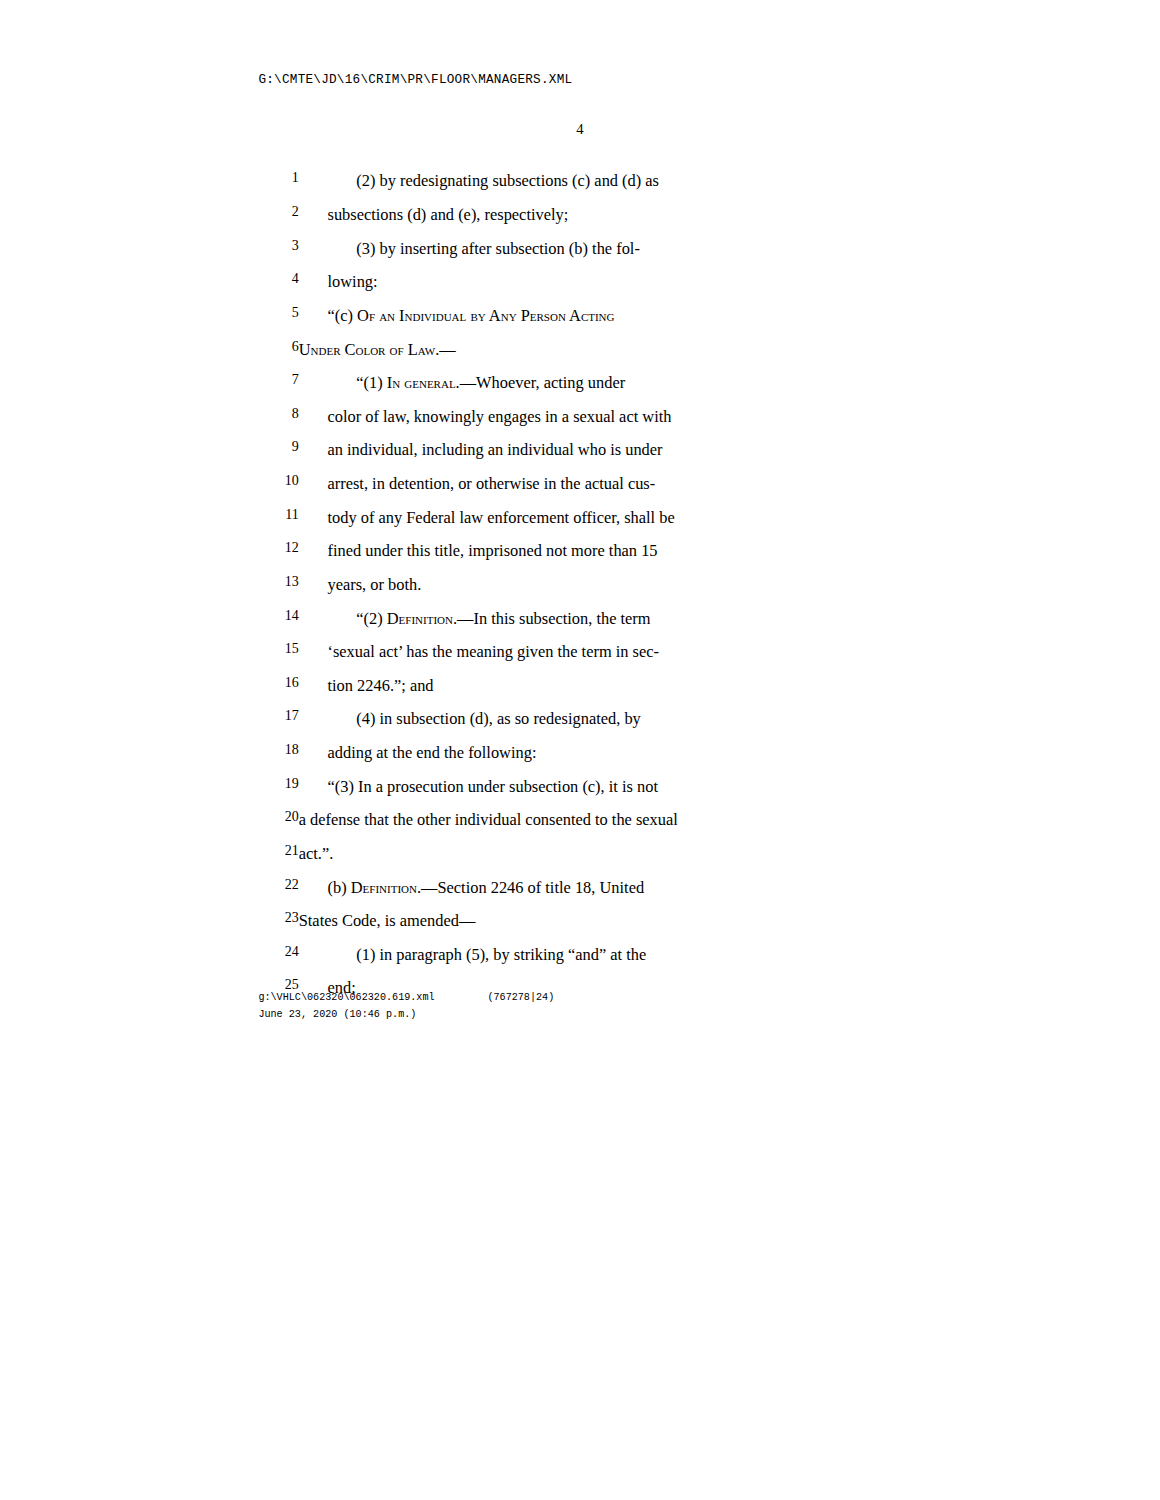G:\CMTE\JD\16\CRIM\PR\FLOOR\MANAGERS.XML
4
| 1 | (2) by redesignating subsections (c) and (d) as |
| 2 | subsections (d) and (e), respectively; |
| 3 | (3) by inserting after subsection (b) the fol- |
| 4 | lowing: |
| 5 | “(c) Of an Individual by Any Person Acting |
| 6 | Under Color of Law .— |
| 7 | “(1) In general .—Whoever, acting under |
| 8 | color of law, knowingly engages in a sexual act with |
| 9 | an individual, including an individual who is under |
| 10 | arrest, in detention, or otherwise in the actual cus- |
| 11 | tody of any Federal law enforcement officer, shall be |
| 12 | fined under this title, imprisoned not more than 15 |
| 13 | years, or both. |
| 14 | “(2) Definition .—In this subsection, the term |
| 15 | ‘sexual act’ has the meaning given the term in sec- |
| 16 | tion 2246.”; and |
| 17 | (4) in subsection (d), as so redesignated, by |
| 18 | adding at the end the following: |
| 19 | “(3) In a prosecution under subsection (c), it is not |
| 20 | a defense that the other individual consented to the sexual |
| 21 | act.”. |
| 22 | (b) Definition .—Section 2246 of title 18, United |
| 23 | States Code, is amended— |
| 24 | (1) in paragraph (5), by striking “and” at the |
| 25 | end; |
g:\VHLC\062320\062320.619.xml (767278|24)
June 23, 2020 (10:46 p.m.)